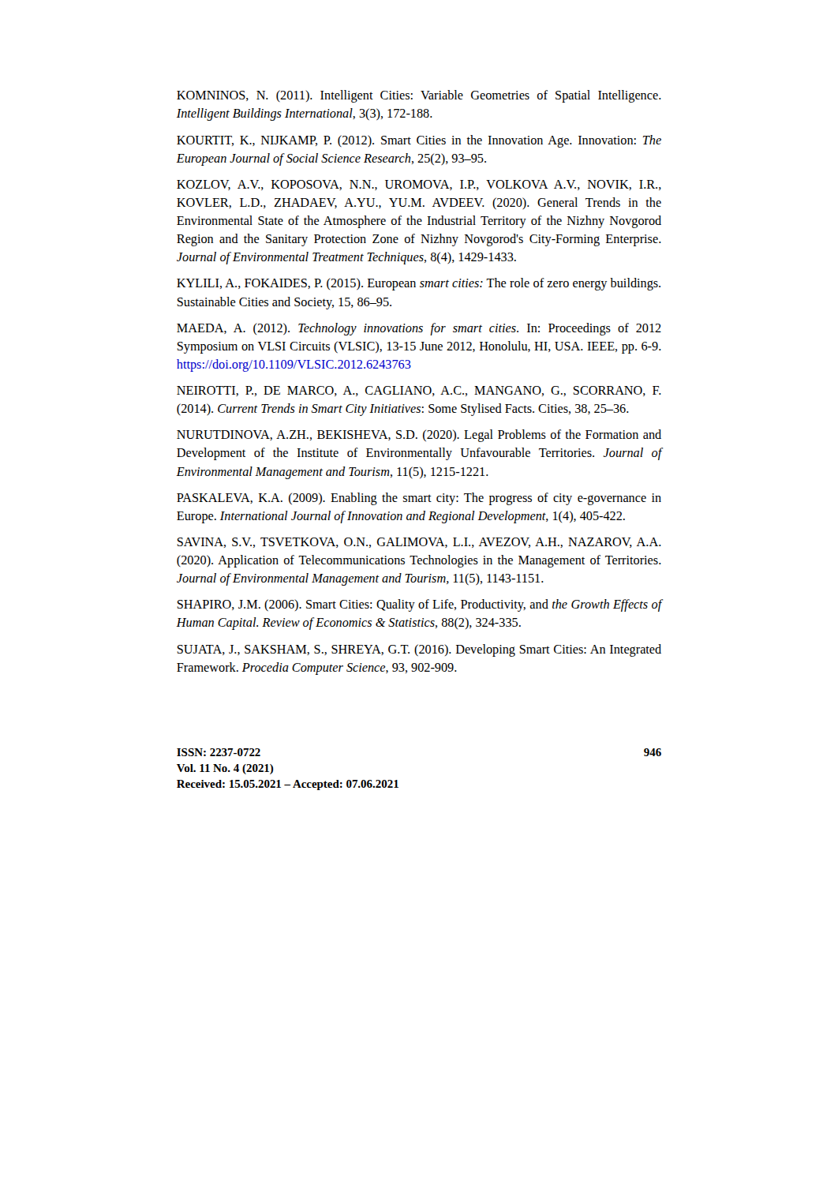KOMNINOS, N. (2011). Intelligent Cities: Variable Geometries of Spatial Intelligence. Intelligent Buildings International, 3(3), 172-188.
KOURTIT, K., NIJKAMP, P. (2012). Smart Cities in the Innovation Age. Innovation: The European Journal of Social Science Research, 25(2), 93–95.
KOZLOV, A.V., KOPOSOVA, N.N., UROMOVA, I.P., VOLKOVA A.V., NOVIK, I.R., KOVLER, L.D., ZHADAEV, A.YU., YU.M. AVDEEV. (2020). General Trends in the Environmental State of the Atmosphere of the Industrial Territory of the Nizhny Novgorod Region and the Sanitary Protection Zone of Nizhny Novgorod's City-Forming Enterprise. Journal of Environmental Treatment Techniques, 8(4), 1429-1433.
KYLILI, A., FOKAIDES, P. (2015). European smart cities: The role of zero energy buildings. Sustainable Cities and Society, 15, 86–95.
MAEDA, A. (2012). Technology innovations for smart cities. In: Proceedings of 2012 Symposium on VLSI Circuits (VLSIC), 13-15 June 2012, Honolulu, HI, USA. IEEE, pp. 6-9. https://doi.org/10.1109/VLSIC.2012.6243763
NEIROTTI, P., DE MARCO, A., CAGLIANO, A.C., MANGANO, G., SCORRANO, F. (2014). Current Trends in Smart City Initiatives: Some Stylised Facts. Cities, 38, 25–36.
NURUTDINOVA, A.ZH., BEKISHEVA, S.D. (2020). Legal Problems of the Formation and Development of the Institute of Environmentally Unfavourable Territories. Journal of Environmental Management and Tourism, 11(5), 1215-1221.
PASKALEVA, K.A. (2009). Enabling the smart city: The progress of city e-governance in Europe. International Journal of Innovation and Regional Development, 1(4), 405-422.
SAVINA, S.V., TSVETKOVA, O.N., GALIMOVA, L.I., AVEZOV, A.H., NAZAROV, A.A. (2020). Application of Telecommunications Technologies in the Management of Territories. Journal of Environmental Management and Tourism, 11(5), 1143-1151.
SHAPIRO, J.M. (2006). Smart Cities: Quality of Life, Productivity, and the Growth Effects of Human Capital. Review of Economics & Statistics, 88(2), 324-335.
SUJATA, J., SAKSHAM, S., SHREYA, G.T. (2016). Developing Smart Cities: An Integrated Framework. Procedia Computer Science, 93, 902-909.
ISSN: 2237-0722
Vol. 11 No. 4 (2021)
Received: 15.05.2021 – Accepted: 07.06.2021
946